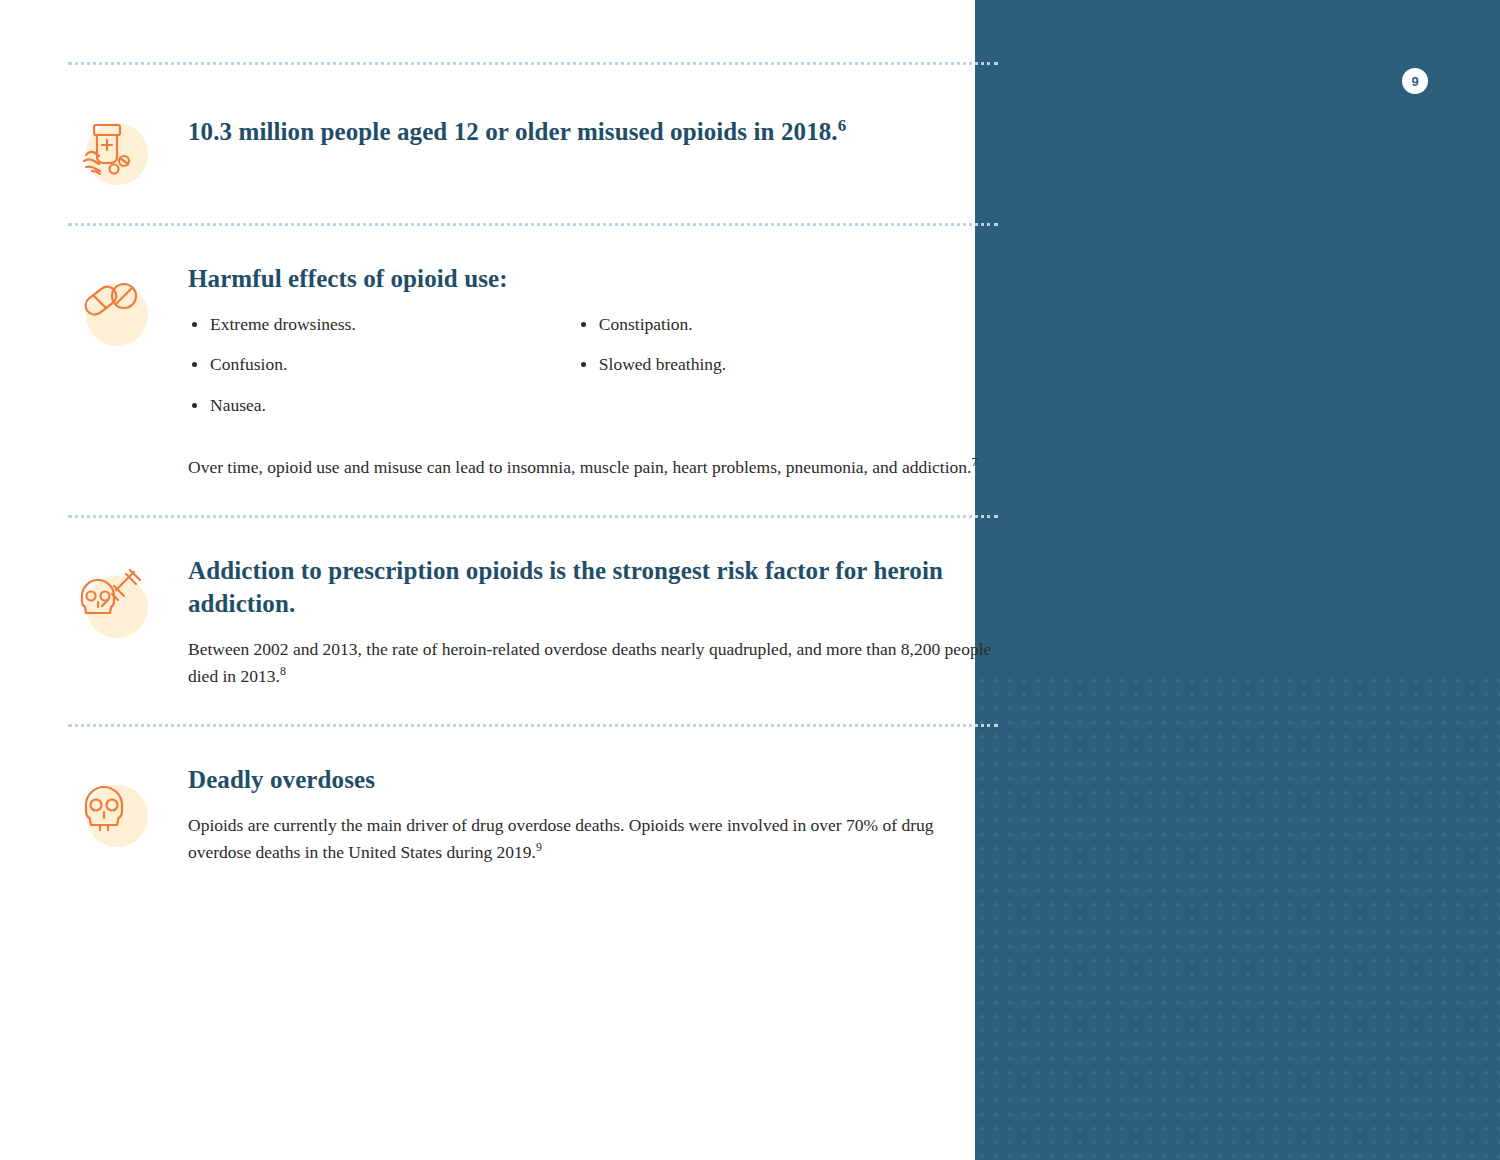9
10.3 million people aged 12 or older misused opioids in 2018.6
Harmful effects of opioid use:
Extreme drowsiness.
Confusion.
Nausea.
Constipation.
Slowed breathing.
Over time, opioid use and misuse can lead to insomnia, muscle pain, heart problems, pneumonia, and addiction.7
Addiction to prescription opioids is the strongest risk factor for heroin addiction.
Between 2002 and 2013, the rate of heroin-related overdose deaths nearly quadrupled, and more than 8,200 people died in 2013.8
Deadly overdoses
Opioids are currently the main driver of drug overdose deaths. Opioids were involved in over 70% of drug overdose deaths in the United States during 2019.9